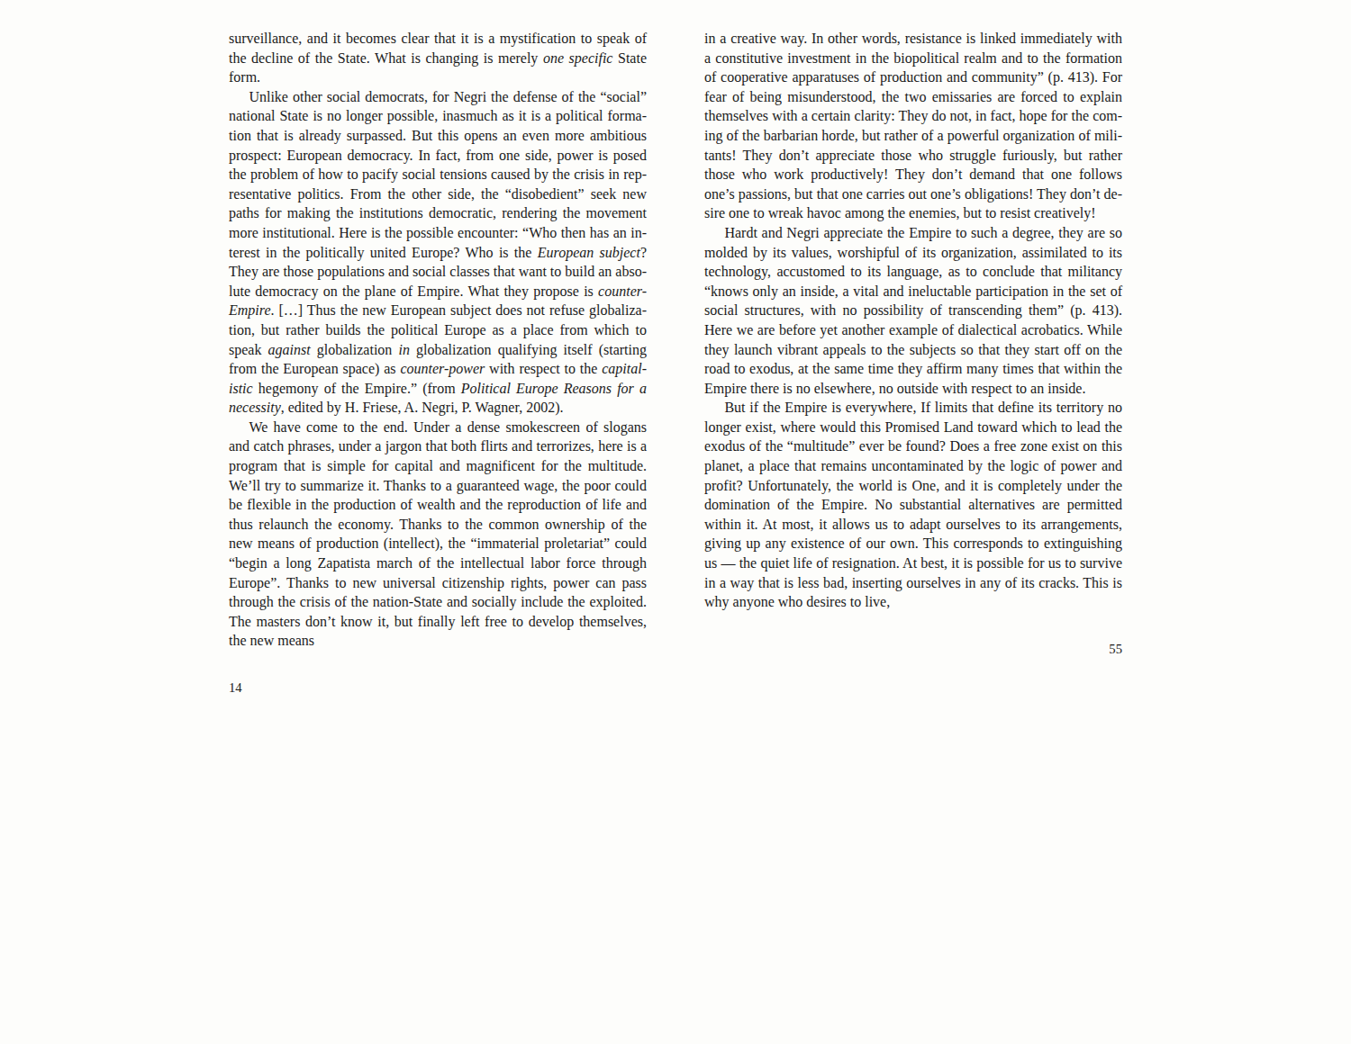surveillance, and it becomes clear that it is a mystification to speak of the decline of the State. What is changing is merely one specific State form.
Unlike other social democrats, for Negri the defense of the “social” national State is no longer possible, inasmuch as it is a political formation that is already surpassed. But this opens an even more ambitious prospect: European democracy. In fact, from one side, power is posed the problem of how to pacify social tensions caused by the crisis in representative politics. From the other side, the “disobedient” seek new paths for making the institutions democratic, rendering the movement more institutional. Here is the possible encounter: “Who then has an interest in the politically united Europe? Who is the European subject? They are those populations and social classes that want to build an absolute democracy on the plane of Empire. What they propose is counter-Empire. […] Thus the new European subject does not refuse globalization, but rather builds the political Europe as a place from which to speak against globalization in globalization qualifying itself (starting from the European space) as counter-power with respect to the capitalistic hegemony of the Empire.” (from Political Europe Reasons for a necessity, edited by H. Friese, A. Negri, P. Wagner, 2002).
We have come to the end. Under a dense smokescreen of slogans and catch phrases, under a jargon that both flirts and terrorizes, here is a program that is simple for capital and magnificent for the multitude. We’ll try to summarize it. Thanks to a guaranteed wage, the poor could be flexible in the production of wealth and the reproduction of life and thus relaunch the economy. Thanks to the common ownership of the new means of production (intellect), the “immaterial proletariat” could “begin a long Zapatista march of the intellectual labor force through Europe”. Thanks to new universal citizenship rights, power can pass through the crisis of the nation-State and socially include the exploited. The masters don’t know it, but finally left free to develop themselves, the new means
14
in a creative way. In other words, resistance is linked immediately with a constitutive investment in the biopolitical realm and to the formation of cooperative apparatuses of production and community” (p. 413). For fear of being misunderstood, the two emissaries are forced to explain themselves with a certain clarity: They do not, in fact, hope for the coming of the barbarian horde, but rather of a powerful organization of militants! They don’t appreciate those who struggle furiously, but rather those who work productively! They don’t demand that one follows one’s passions, but that one carries out one’s obligations! They don’t desire one to wreak havoc among the enemies, but to resist creatively!
Hardt and Negri appreciate the Empire to such a degree, they are so molded by its values, worshipful of its organization, assimilated to its technology, accustomed to its language, as to conclude that militancy “knows only an inside, a vital and ineluctable participation in the set of social structures, with no possibility of transcending them” (p. 413). Here we are before yet another example of dialectical acrobatics. While they launch vibrant appeals to the subjects so that they start off on the road to exodus, at the same time they affirm many times that within the Empire there is no elsewhere, no outside with respect to an inside.
But if the Empire is everywhere, If limits that define its territory no longer exist, where would this Promised Land toward which to lead the exodus of the “multitude” ever be found? Does a free zone exist on this planet, a place that remains uncontaminated by the logic of power and profit? Unfortunately, the world is One, and it is completely under the domination of the Empire. No substantial alternatives are permitted within it. At most, it allows us to adapt ourselves to its arrangements, giving up any existence of our own. This corresponds to extinguishing us — the quiet life of resignation. At best, it is possible for us to survive in a way that is less bad, inserting ourselves in any of its cracks. This is why anyone who desires to live,
55